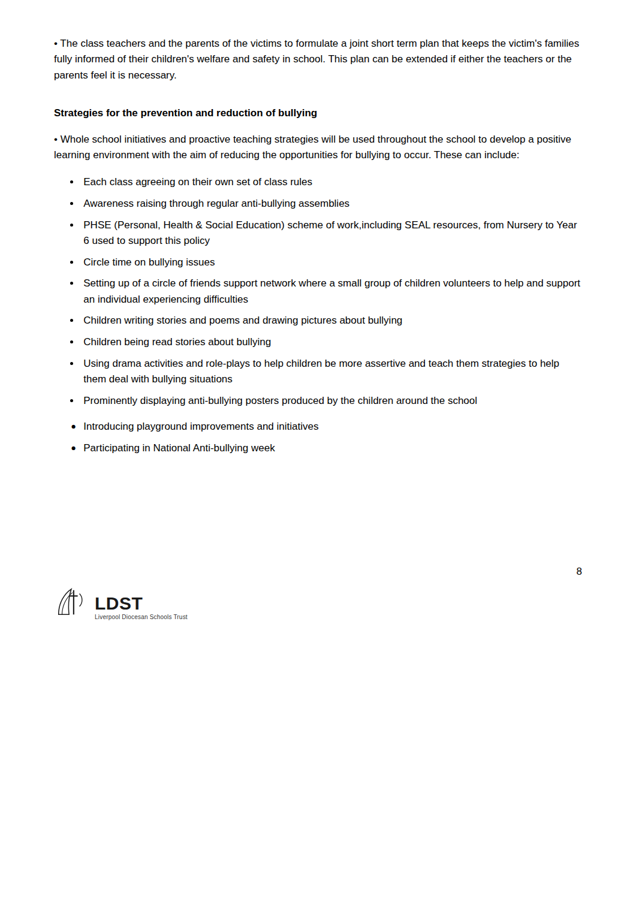• The class teachers and the parents of the victims to formulate a joint short term plan that keeps the victim's families fully informed of their children's welfare and safety in school. This plan can be extended if either the teachers or the parents feel it is necessary.
Strategies for the prevention and reduction of bullying
• Whole school initiatives and proactive teaching strategies will be used throughout the school to develop a positive learning environment with the aim of reducing the opportunities for bullying to occur. These can include:
Each class agreeing on their own set of class rules
Awareness raising through regular anti-bullying assemblies
PHSE (Personal, Health & Social Education) scheme of work,including SEAL resources, from Nursery to Year 6 used to support this policy
Circle time on bullying issues
Setting up of a circle of friends support network where a small group of children volunteers to help and support an individual experiencing difficulties
Children writing stories and poems and drawing pictures about bullying
Children being read stories about bullying
Using drama activities and role-plays to help children be more assertive and teach them strategies to help them deal with bullying situations
Prominently displaying anti-bullying posters produced by the children around the school
Introducing playground improvements and initiatives
Participating in National Anti-bullying week
8
LDST
Liverpool Diocesan Schools Trust